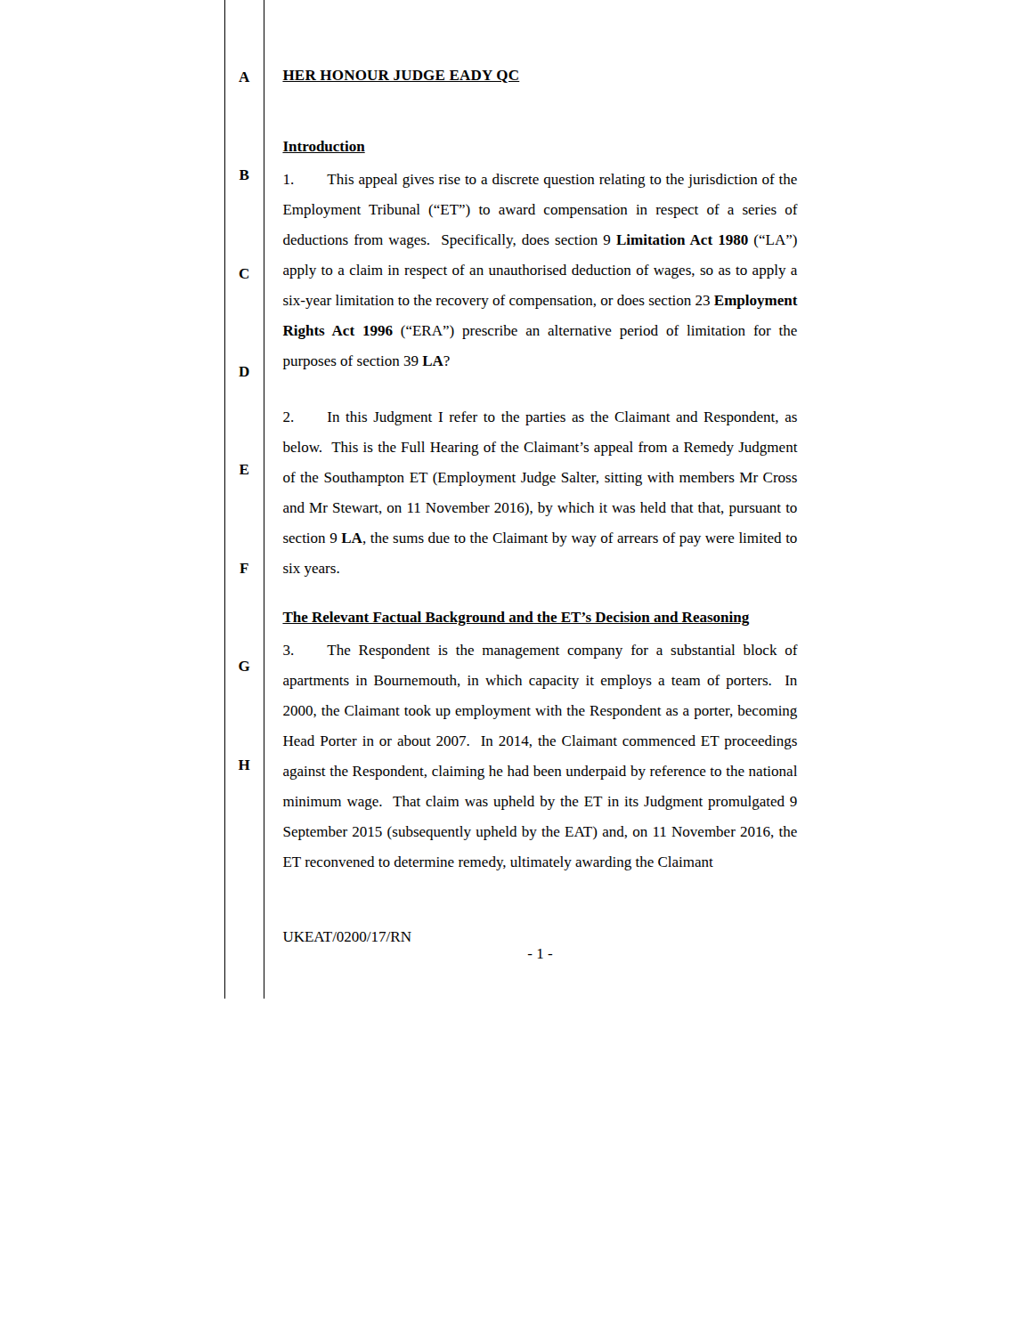A B C D E F G H
HER HONOUR JUDGE EADY QC
Introduction
1. This appeal gives rise to a discrete question relating to the jurisdiction of the Employment Tribunal (“ET”) to award compensation in respect of a series of deductions from wages. Specifically, does section 9 Limitation Act 1980 (“LA”) apply to a claim in respect of an unauthorised deduction of wages, so as to apply a six-year limitation to the recovery of compensation, or does section 23 Employment Rights Act 1996 (“ERA”) prescribe an alternative period of limitation for the purposes of section 39 LA?
2. In this Judgment I refer to the parties as the Claimant and Respondent, as below. This is the Full Hearing of the Claimant’s appeal from a Remedy Judgment of the Southampton ET (Employment Judge Salter, sitting with members Mr Cross and Mr Stewart, on 11 November 2016), by which it was held that that, pursuant to section 9 LA, the sums due to the Claimant by way of arrears of pay were limited to six years.
The Relevant Factual Background and the ET’s Decision and Reasoning
3. The Respondent is the management company for a substantial block of apartments in Bournemouth, in which capacity it employs a team of porters. In 2000, the Claimant took up employment with the Respondent as a porter, becoming Head Porter in or about 2007. In 2014, the Claimant commenced ET proceedings against the Respondent, claiming he had been underpaid by reference to the national minimum wage. That claim was upheld by the ET in its Judgment promulgated 9 September 2015 (subsequently upheld by the EAT) and, on 11 November 2016, the ET reconvened to determine remedy, ultimately awarding the Claimant
UKEAT/0200/17/RN
- 1 -